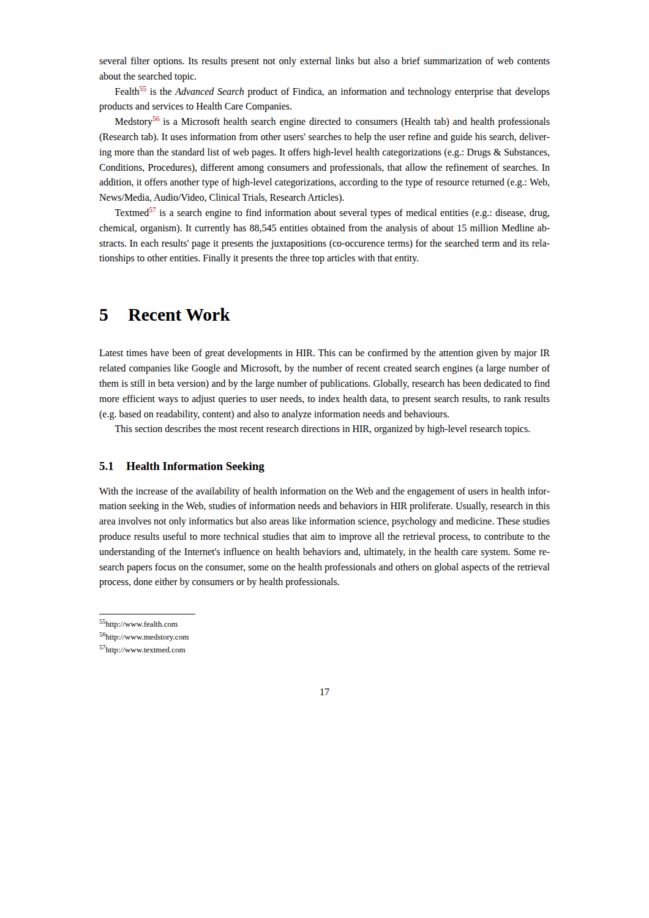several filter options. Its results present not only external links but also a brief summarization of web contents about the searched topic.
Fealth55 is the Advanced Search product of Findica, an information and technology enterprise that develops products and services to Health Care Companies.
Medstory56 is a Microsoft health search engine directed to consumers (Health tab) and health professionals (Research tab). It uses information from other users' searches to help the user refine and guide his search, delivering more than the standard list of web pages. It offers high-level health categorizations (e.g.: Drugs & Substances, Conditions, Procedures), different among consumers and professionals, that allow the refinement of searches. In addition, it offers another type of high-level categorizations, according to the type of resource returned (e.g.: Web, News/Media, Audio/Video, Clinical Trials, Research Articles).
Textmed57 is a search engine to find information about several types of medical entities (e.g.: disease, drug, chemical, organism). It currently has 88,545 entities obtained from the analysis of about 15 million Medline abstracts. In each results' page it presents the juxtapositions (co-occurence terms) for the searched term and its relationships to other entities. Finally it presents the three top articles with that entity.
5 Recent Work
Latest times have been of great developments in HIR. This can be confirmed by the attention given by major IR related companies like Google and Microsoft, by the number of recent created search engines (a large number of them is still in beta version) and by the large number of publications. Globally, research has been dedicated to find more efficient ways to adjust queries to user needs, to index health data, to present search results, to rank results (e.g. based on readability, content) and also to analyze information needs and behaviours.
This section describes the most recent research directions in HIR, organized by high-level research topics.
5.1 Health Information Seeking
With the increase of the availability of health information on the Web and the engagement of users in health information seeking in the Web, studies of information needs and behaviors in HIR proliferate. Usually, research in this area involves not only informatics but also areas like information science, psychology and medicine. These studies produce results useful to more technical studies that aim to improve all the retrieval process, to contribute to the understanding of the Internet's influence on health behaviors and, ultimately, in the health care system. Some research papers focus on the consumer, some on the health professionals and others on global aspects of the retrieval process, done either by consumers or by health professionals.
55http://www.fealth.com
56http://www.medstory.com
57http://www.textmed.com
17